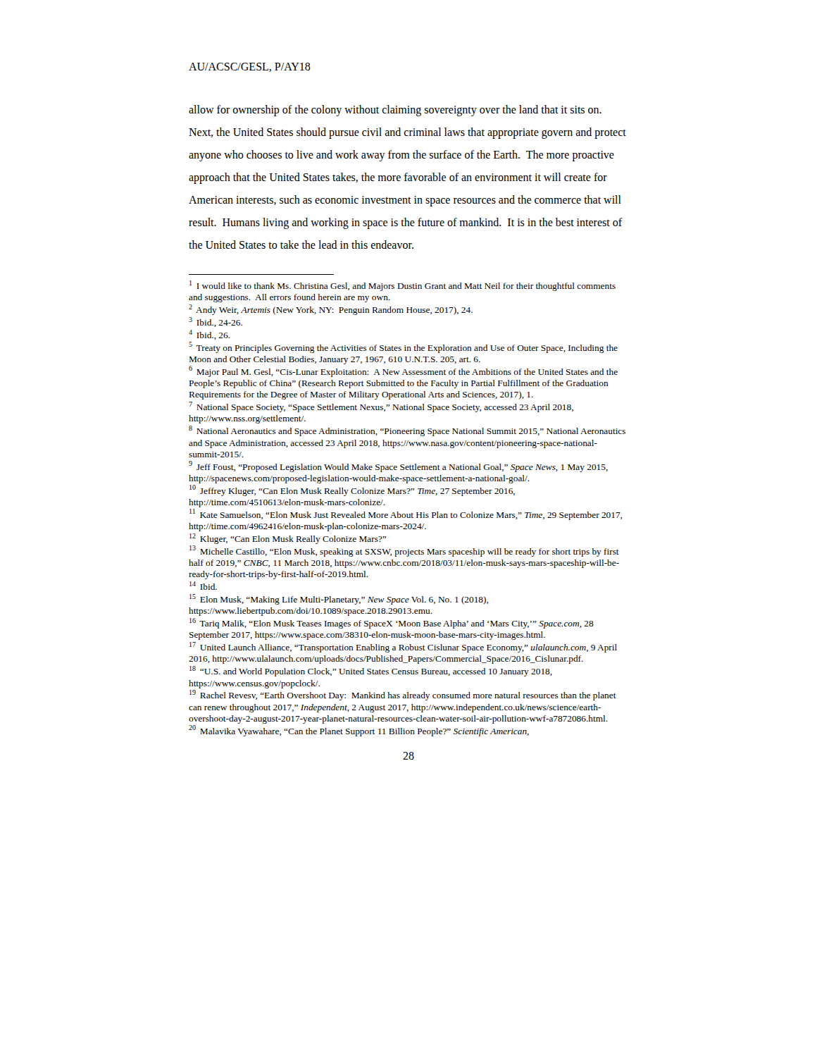AU/ACSC/GESL, P/AY18
allow for ownership of the colony without claiming sovereignty over the land that it sits on. Next, the United States should pursue civil and criminal laws that appropriate govern and protect anyone who chooses to live and work away from the surface of the Earth. The more proactive approach that the United States takes, the more favorable of an environment it will create for American interests, such as economic investment in space resources and the commerce that will result. Humans living and working in space is the future of mankind. It is in the best interest of the United States to take the lead in this endeavor.
1 I would like to thank Ms. Christina Gesl, and Majors Dustin Grant and Matt Neil for their thoughtful comments and suggestions. All errors found herein are my own.
2 Andy Weir, Artemis (New York, NY: Penguin Random House, 2017), 24.
3 Ibid., 24-26.
4 Ibid., 26.
5 Treaty on Principles Governing the Activities of States in the Exploration and Use of Outer Space, Including the Moon and Other Celestial Bodies, January 27, 1967, 610 U.N.T.S. 205, art. 6.
6 Major Paul M. Gesl, “Cis-Lunar Exploitation: A New Assessment of the Ambitions of the United States and the People’s Republic of China” (Research Report Submitted to the Faculty in Partial Fulfillment of the Graduation Requirements for the Degree of Master of Military Operational Arts and Sciences, 2017), 1.
7 National Space Society, “Space Settlement Nexus,” National Space Society, accessed 23 April 2018, http://www.nss.org/settlement/.
8 National Aeronautics and Space Administration, “Pioneering Space National Summit 2015,” National Aeronautics and Space Administration, accessed 23 April 2018, https://www.nasa.gov/content/pioneering-space-national-summit-2015/.
9 Jeff Foust, “Proposed Legislation Would Make Space Settlement a National Goal,” Space News, 1 May 2015, http://spacenews.com/proposed-legislation-would-make-space-settlement-a-national-goal/.
10 Jeffrey Kluger, “Can Elon Musk Really Colonize Mars?” Time, 27 September 2016, http://time.com/4510613/elon-musk-mars-colonize/.
11 Kate Samuelson, “Elon Musk Just Revealed More About His Plan to Colonize Mars,” Time, 29 September 2017, http://time.com/4962416/elon-musk-plan-colonize-mars-2024/.
12 Kluger, “Can Elon Musk Really Colonize Mars?”
13 Michelle Castillo, “Elon Musk, speaking at SXSW, projects Mars spaceship will be ready for short trips by first half of 2019,” CNBC, 11 March 2018, https://www.cnbc.com/2018/03/11/elon-musk-says-mars-spaceship-will-be-ready-for-short-trips-by-first-half-of-2019.html.
14 Ibid.
15 Elon Musk, “Making Life Multi-Planetary,” New Space Vol. 6, No. 1 (2018), https://www.liebertpub.com/doi/10.1089/space.2018.29013.emu.
16 Tariq Malik, “Elon Musk Teases Images of SpaceX ‘Moon Base Alpha’ and ‘Mars City,’” Space.com, 28 September 2017, https://www.space.com/38310-elon-musk-moon-base-mars-city-images.html.
17 United Launch Alliance, “Transportation Enabling a Robust Cislunar Space Economy,” ulalaunch.com, 9 April 2016, http://www.ulalaunch.com/uploads/docs/Published_Papers/Commercial_Space/2016_Cislunar.pdf.
18 “U.S. and World Population Clock,” United States Census Bureau, accessed 10 January 2018, https://www.census.gov/popclock/.
19 Rachel Revesv, “Earth Overshoot Day: Mankind has already consumed more natural resources than the planet can renew throughout 2017,” Independent, 2 August 2017, http://www.independent.co.uk/news/science/earth-overshoot-day-2-august-2017-year-planet-natural-resources-clean-water-soil-air-pollution-wwf-a7872086.html.
20 Malavika Vyawahare, “Can the Planet Support 11 Billion People?” Scientific American,
28